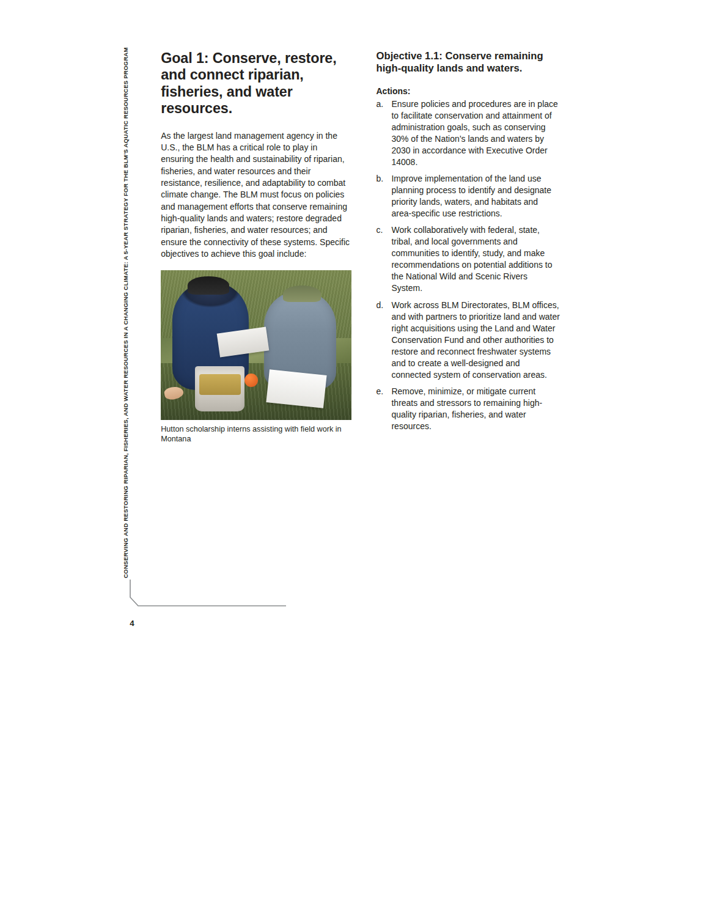CONSERVING AND RESTORING RIPARIAN, FISHERIES, AND WATER RESOURCES IN A CHANGING CLIMATE: A 5-YEAR STRATEGY FOR THE BLM’S AQUATIC RESOURCES PROGRAM
Goal 1: Conserve, restore, and connect riparian, fisheries, and water resources.
As the largest land management agency in the U.S., the BLM has a critical role to play in ensuring the health and sustainability of riparian, fisheries, and water resources and their resistance, resilience, and adaptability to combat climate change. The BLM must focus on policies and management efforts that conserve remaining high-quality lands and waters; restore degraded riparian, fisheries, and water resources; and ensure the connectivity of these systems. Specific objectives to achieve this goal include:
Hutton scholarship interns assisting with field work in Montana
Objective 1.1: Conserve remaining high-quality lands and waters.
Actions:
Ensure policies and procedures are in place to facilitate conservation and attainment of administration goals, such as conserving 30% of the Nation’s lands and waters by 2030 in accordance with Executive Order 14008.
Improve implementation of the land use planning process to identify and designate priority lands, waters, and habitats and area-specific use restrictions.
Work collaboratively with federal, state, tribal, and local governments and communities to identify, study, and make recommendations on potential additions to the National Wild and Scenic Rivers System.
Work across BLM Directorates, BLM offices, and with partners to prioritize land and water right acquisitions using the Land and Water Conservation Fund and other authorities to restore and reconnect freshwater systems and to create a well-designed and connected system of conservation areas.
Remove, minimize, or mitigate current threats and stressors to remaining high-quality riparian, fisheries, and water resources.
4